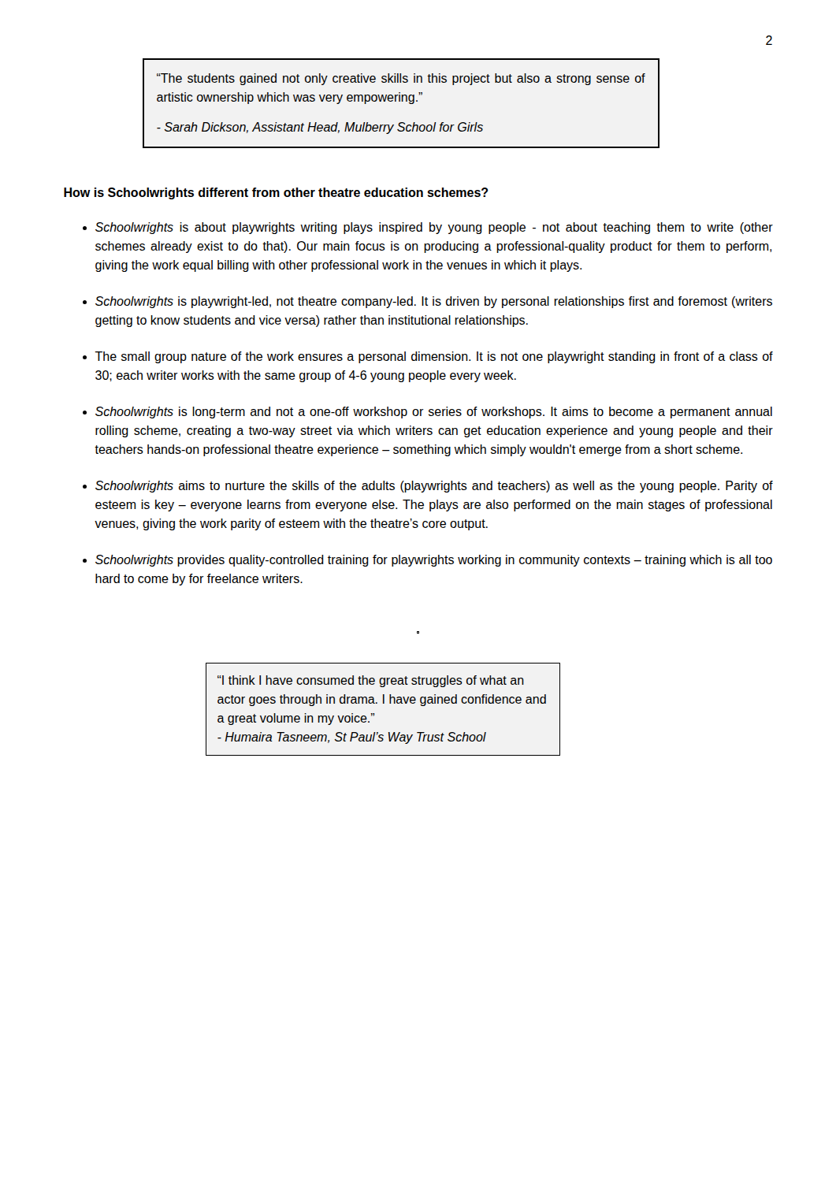2
“The students gained not only creative skills in this project but also a strong sense of artistic ownership which was very empowering.”
- Sarah Dickson, Assistant Head, Mulberry School for Girls
How is Schoolwrights different from other theatre education schemes?
Schoolwrights is about playwrights writing plays inspired by young people - not about teaching them to write (other schemes already exist to do that). Our main focus is on producing a professional-quality product for them to perform, giving the work equal billing with other professional work in the venues in which it plays.
Schoolwrights is playwright-led, not theatre company-led. It is driven by personal relationships first and foremost (writers getting to know students and vice versa) rather than institutional relationships.
The small group nature of the work ensures a personal dimension. It is not one playwright standing in front of a class of 30; each writer works with the same group of 4-6 young people every week.
Schoolwrights is long-term and not a one-off workshop or series of workshops. It aims to become a permanent annual rolling scheme, creating a two-way street via which writers can get education experience and young people and their teachers hands-on professional theatre experience – something which simply wouldn't emerge from a short scheme.
Schoolwrights aims to nurture the skills of the adults (playwrights and teachers) as well as the young people. Parity of esteem is key – everyone learns from everyone else. The plays are also performed on the main stages of professional venues, giving the work parity of esteem with the theatre’s core output.
Schoolwrights provides quality-controlled training for playwrights working in community contexts – training which is all too hard to come by for freelance writers.
“I think I have consumed the great struggles of what an actor goes through in drama. I have gained confidence and a great volume in my voice.”
- Humaira Tasneem, St Paul’s Way Trust School